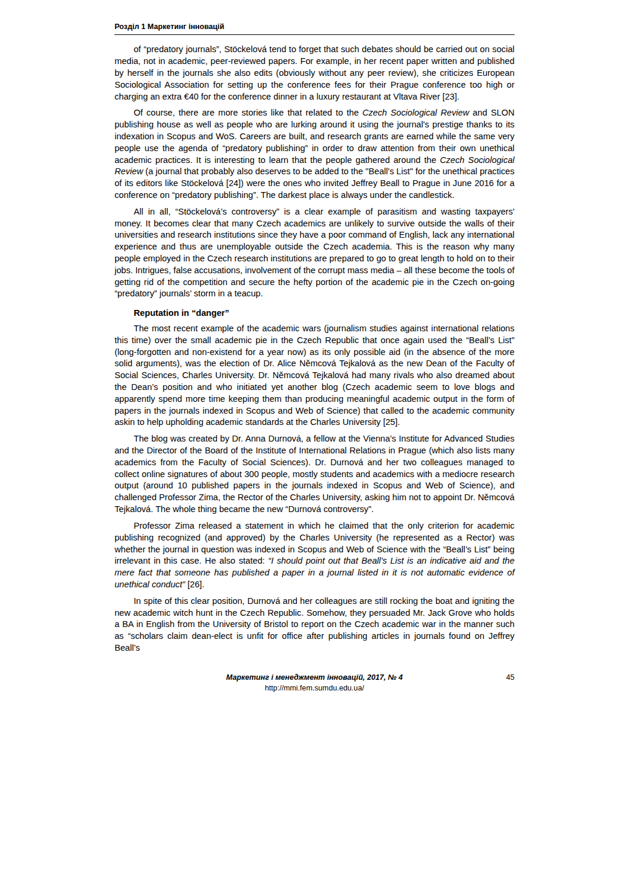Розділ 1 Маркетинг інновацій
of “predatory journals”, Stöckelová tend to forget that such debates should be carried out on social media, not in academic, peer-reviewed papers. For example, in her recent paper written and published by herself in the journals she also edits (obviously without any peer review), she criticizes European Sociological Association for setting up the conference fees for their Prague conference too high or charging an extra €40 for the conference dinner in a luxury restaurant at Vltava River [23].
Of course, there are more stories like that related to the Czech Sociological Review and SLON publishing house as well as people who are lurking around it using the journal's prestige thanks to its indexation in Scopus and WoS. Careers are built, and research grants are earned while the same very people use the agenda of “predatory publishing” in order to draw attention from their own unethical academic practices. It is interesting to learn that the people gathered around the Czech Sociological Review (a journal that probably also deserves to be added to the "Beall's List" for the unethical practices of its editors like Stöckelová [24]) were the ones who invited Jeffrey Beall to Prague in June 2016 for a conference on “predatory publishing”. The darkest place is always under the candlestick.
All in all, “Stöckelová’s controversy” is a clear example of parasitism and wasting taxpayers' money. It becomes clear that many Czech academics are unlikely to survive outside the walls of their universities and research institutions since they have a poor command of English, lack any international experience and thus are unemployable outside the Czech academia. This is the reason why many people employed in the Czech research institutions are prepared to go to great length to hold on to their jobs. Intrigues, false accusations, involvement of the corrupt mass media – all these become the tools of getting rid of the competition and secure the hefty portion of the academic pie in the Czech on-going “predatory” journals’ storm in a teacup.
Reputation in “danger”
The most recent example of the academic wars (journalism studies against international relations this time) over the small academic pie in the Czech Republic that once again used the “Beall’s List” (long-forgotten and non-existend for a year now) as its only possible aid (in the absence of the more solid arguments), was the election of Dr. Alice Němcová Tejkalová as the new Dean of the Faculty of Social Sciences, Charles University. Dr. Němcová Tejkalová had many rivals who also dreamed about the Dean’s position and who initiated yet another blog (Czech academic seem to love blogs and apparently spend more time keeping them than producing meaningful academic output in the form of papers in the journals indexed in Scopus and Web of Science) that called to the academic community askin to help upholding academic standards at the Charles University [25].
The blog was created by Dr. Anna Durnová, a fellow at the Vienna’s Institute for Advanced Studies and the Director of the Board of the Institute of International Relations in Prague (which also lists many academics from the Faculty of Social Sciences). Dr. Durnová and her two colleagues managed to collect online signatures of about 300 people, mostly students and academics with a mediocre research output (around 10 published papers in the journals indexed in Scopus and Web of Science), and challenged Professor Zima, the Rector of the Charles University, asking him not to appoint Dr. Němcová Tejkalová. The whole thing became the new “Durnová controversy”.
Professor Zima released a statement in which he claimed that the only criterion for academic publishing recognized (and approved) by the Charles University (he represented as a Rector) was whether the journal in question was indexed in Scopus and Web of Science with the “Beall’s List” being irrelevant in this case. He also stated: “I should point out that Beall’s List is an indicative aid and the mere fact that someone has published a paper in a journal listed in it is not automatic evidence of unethical conduct” [26].
In spite of this clear position, Durnová and her colleagues are still rocking the boat and igniting the new academic witch hunt in the Czech Republic. Somehow, they persuaded Mr. Jack Grove who holds a BA in English from the University of Bristol to report on the Czech academic war in the manner such as “scholars claim dean-elect is unfit for office after publishing articles in journals found on Jeffrey Beall’s
Маркетинг і менеджмент інновацій, 2017, № 4 http://mmi.fem.sumdu.edu.ua/ 45